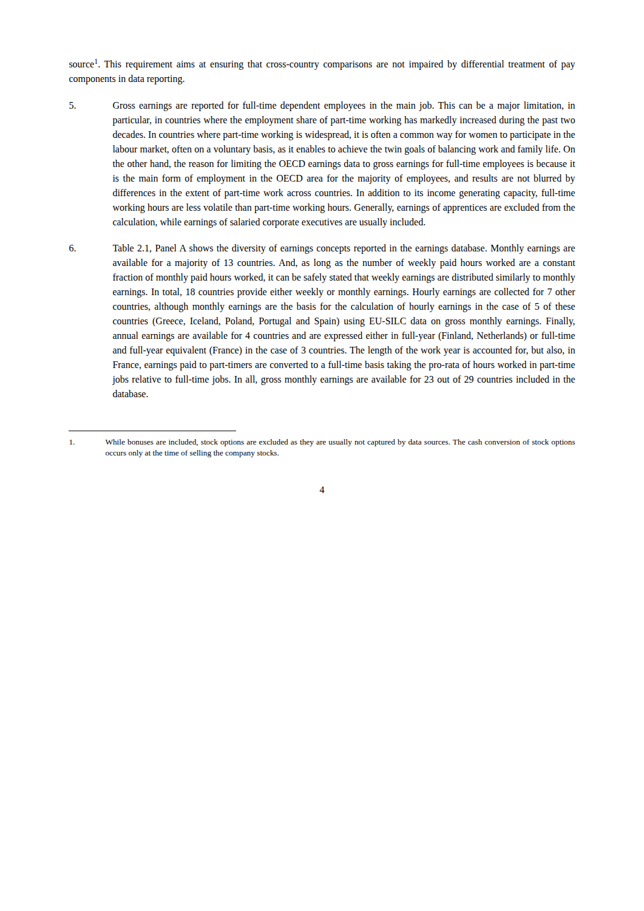source1. This requirement aims at ensuring that cross-country comparisons are not impaired by differential treatment of pay components in data reporting.
5. Gross earnings are reported for full-time dependent employees in the main job. This can be a major limitation, in particular, in countries where the employment share of part-time working has markedly increased during the past two decades. In countries where part-time working is widespread, it is often a common way for women to participate in the labour market, often on a voluntary basis, as it enables to achieve the twin goals of balancing work and family life. On the other hand, the reason for limiting the OECD earnings data to gross earnings for full-time employees is because it is the main form of employment in the OECD area for the majority of employees, and results are not blurred by differences in the extent of part-time work across countries. In addition to its income generating capacity, full-time working hours are less volatile than part-time working hours. Generally, earnings of apprentices are excluded from the calculation, while earnings of salaried corporate executives are usually included.
6. Table 2.1, Panel A shows the diversity of earnings concepts reported in the earnings database. Monthly earnings are available for a majority of 13 countries. And, as long as the number of weekly paid hours worked are a constant fraction of monthly paid hours worked, it can be safely stated that weekly earnings are distributed similarly to monthly earnings. In total, 18 countries provide either weekly or monthly earnings. Hourly earnings are collected for 7 other countries, although monthly earnings are the basis for the calculation of hourly earnings in the case of 5 of these countries (Greece, Iceland, Poland, Portugal and Spain) using EU-SILC data on gross monthly earnings. Finally, annual earnings are available for 4 countries and are expressed either in full-year (Finland, Netherlands) or full-time and full-year equivalent (France) in the case of 3 countries. The length of the work year is accounted for, but also, in France, earnings paid to part-timers are converted to a full-time basis taking the pro-rata of hours worked in part-time jobs relative to full-time jobs. In all, gross monthly earnings are available for 23 out of 29 countries included in the database.
1. While bonuses are included, stock options are excluded as they are usually not captured by data sources. The cash conversion of stock options occurs only at the time of selling the company stocks.
4